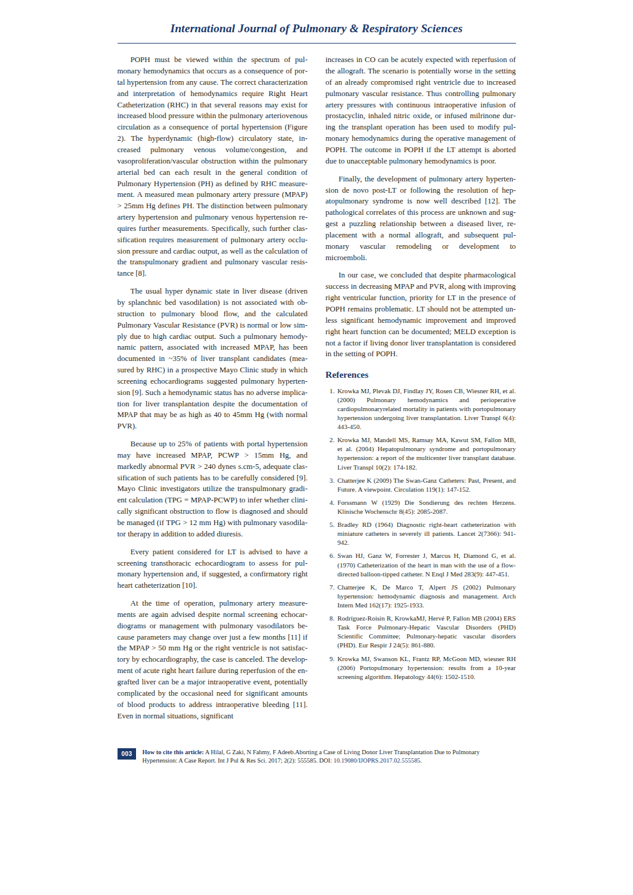International Journal of Pulmonary & Respiratory Sciences
POPH must be viewed within the spectrum of pulmonary hemodynamics that occurs as a consequence of portal hypertension from any cause. The correct characterization and interpretation of hemodynamics require Right Heart Catheterization (RHC) in that several reasons may exist for increased blood pressure within the pulmonary arteriovenous circulation as a consequence of portal hypertension (Figure 2). The hyperdynamic (high-flow) circulatory state, increased pulmonary venous volume/congestion, and vasoproliferation/vascular obstruction within the pulmonary arterial bed can each result in the general condition of Pulmonary Hypertension (PH) as defined by RHC measurement. A measured mean pulmonary artery pressure (MPAP) > 25mm Hg defines PH. The distinction between pulmonary artery hypertension and pulmonary venous hypertension requires further measurements. Specifically, such further classification requires measurement of pulmonary artery occlusion pressure and cardiac output, as well as the calculation of the transpulmonary gradient and pulmonary vascular resistance [8].
The usual hyper dynamic state in liver disease (driven by splanchnic bed vasodilation) is not associated with obstruction to pulmonary blood flow, and the calculated Pulmonary Vascular Resistance (PVR) is normal or low simply due to high cardiac output. Such a pulmonary hemodynamic pattern, associated with increased MPAP, has been documented in ~35% of liver transplant candidates (measured by RHC) in a prospective Mayo Clinic study in which screening echocardiograms suggested pulmonary hypertension [9]. Such a hemodynamic status has no adverse implication for liver transplantation despite the documentation of MPAP that may be as high as 40 to 45mm Hg (with normal PVR).
Because up to 25% of patients with portal hypertension may have increased MPAP, PCWP > 15mm Hg, and markedly abnormal PVR > 240 dynes s.cm-5, adequate classification of such patients has to be carefully considered [9]. Mayo Clinic investigators utilize the transpulmonary gradient calculation (TPG = MPAP-PCWP) to infer whether clinically significant obstruction to flow is diagnosed and should be managed (if TPG > 12 mm Hg) with pulmonary vasodilator therapy in addition to added diuresis.
Every patient considered for LT is advised to have a screening transthoracic echocardiogram to assess for pulmonary hypertension and, if suggested, a confirmatory right heart catheterization [10].
At the time of operation, pulmonary artery measurements are again advised despite normal screening echocardiograms or management with pulmonary vasodilators because parameters may change over just a few months [11] if the MPAP > 50 mm Hg or the right ventricle is not satisfactory by echocardiography, the case is canceled. The development of acute right heart failure during reperfusion of the engrafted liver can be a major intraoperative event, potentially complicated by the occasional need for significant amounts of blood products to address intraoperative bleeding [11]. Even in normal situations, significant
increases in CO can be acutely expected with reperfusion of the allograft. The scenario is potentially worse in the setting of an already compromised right ventricle due to increased pulmonary vascular resistance. Thus controlling pulmonary artery pressures with continuous intraoperative infusion of prostacyclin, inhaled nitric oxide, or infused milrinone during the transplant operation has been used to modify pulmonary hemodynamics during the operative management of POPH. The outcome in POPH if the LT attempt is aborted due to unacceptable pulmonary hemodynamics is poor.
Finally, the development of pulmonary artery hypertension de novo post-LT or following the resolution of hepatopulmonary syndrome is now well described [12]. The pathological correlates of this process are unknown and suggest a puzzling relationship between a diseased liver, replacement with a normal allograft, and subsequent pulmonary vascular remodeling or development to microemboli.
In our case, we concluded that despite pharmacological success in decreasing MPAP and PVR, along with improving right ventricular function, priority for LT in the presence of POPH remains problematic. LT should not be attempted unless significant hemodynamic improvement and improved right heart function can be documented; MELD exception is not a factor if living donor liver transplantation is considered in the setting of POPH.
References
Krowka MJ, Plevak DJ, Findlay JY, Rosen CB, Wiesner RH, et al. (2000) Pulmonary hemodynamics and perioperative cardiopulmonaryrelated mortality in patients with portopulmonary hypertension undergoing liver transplantation. Liver Transpl 6(4): 443-450.
Krowka MJ, Mandell MS, Ramsay MA, Kawut SM, Fallon MB, et al. (2004) Hepatopulmonary syndrome and portopulmonary hypertension: a report of the multicenter liver transplant database. Liver Transpl 10(2): 174-182.
Chatterjee K (2009) The Swan-Ganz Catheters: Past, Present, and Future. A viewpoint. Circulation 119(1): 147-152.
Forssmann W (1929) Die Sondierung des rechten Herzens. Klinische Wochenschr 8(45): 2085-2087.
Bradley RD (1964) Diagnostic right-heart catheterization with miniature catheters in severely ill patients. Lancet 2(7366): 941-942.
Swan HJ, Ganz W, Forrester J, Marcus H, Diamond G, et al. (1970) Catheterization of the heart in man with the use of a flow-directed balloon-tipped catheter. N Enql J Med 283(9): 447-451.
Chatterjee K, De Marco T, Alpert JS (2002) Pulmonary hypertension: hemodynamic diagnosis and management. Arch Intern Med 162(17): 1925-1933.
Rodríguez-Roisin R, KrowkaMJ, Hervé P, Fallon MB (2004) ERS Task Force Pulmonary-Hepatic Vascular Disorders (PHD) Scientific Committee; Pulmonary-hepatic vascular disorders (PHD). Eur Respir J 24(5): 861-880.
Krowka MJ, Swanson KL, Frantz RP, McGoon MD, wiesner RH (2006) Portopulmonary hypertension: results from a 10-year screening algorithm. Hepatology 44(6): 1502-1510.
003
How to cite this article: A Hilal, G Zaki, N Fahmy, F Adeeb.Aborting a Case of Living Donor Liver Transplantation Due to Pulmonary Hypertension: A Case Report. Int J Pul & Res Sci. 2017; 2(2): 555585. DOI: 10.19080/IJOPRS.2017.02.555585.